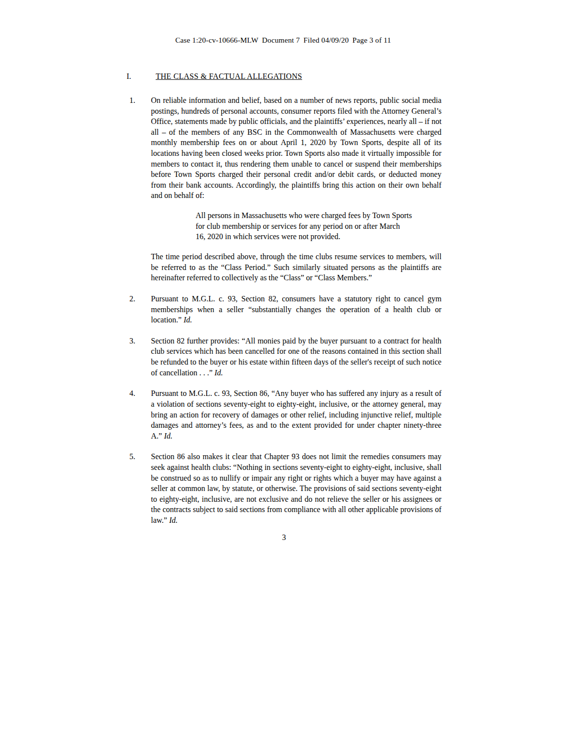Case 1:20-cv-10666-MLW Document 7 Filed 04/09/20 Page 3 of 11
I. THE CLASS & FACTUAL ALLEGATIONS
On reliable information and belief, based on a number of news reports, public social media postings, hundreds of personal accounts, consumer reports filed with the Attorney General’s Office, statements made by public officials, and the plaintiffs’ experiences, nearly all – if not all – of the members of any BSC in the Commonwealth of Massachusetts were charged monthly membership fees on or about April 1, 2020 by Town Sports, despite all of its locations having been closed weeks prior. Town Sports also made it virtually impossible for members to contact it, thus rendering them unable to cancel or suspend their memberships before Town Sports charged their personal credit and/or debit cards, or deducted money from their bank accounts. Accordingly, the plaintiffs bring this action on their own behalf and on behalf of:
All persons in Massachusetts who were charged fees by Town Sports
for club membership or services for any period on or after March
16, 2020 in which services were not provided.
The time period described above, through the time clubs resume services to members, will be referred to as the “Class Period.” Such similarly situated persons as the plaintiffs are hereinafter referred to collectively as the “Class” or “Class Members.”
Pursuant to M.G.L. c. 93, Section 82, consumers have a statutory right to cancel gym memberships when a seller “substantially changes the operation of a health club or location.” Id.
Section 82 further provides: “All monies paid by the buyer pursuant to a contract for health club services which has been cancelled for one of the reasons contained in this section shall be refunded to the buyer or his estate within fifteen days of the seller's receipt of such notice of cancellation . . .” Id.
Pursuant to M.G.L. c. 93, Section 86, “Any buyer who has suffered any injury as a result of a violation of sections seventy-eight to eighty-eight, inclusive, or the attorney general, may bring an action for recovery of damages or other relief, including injunctive relief, multiple damages and attorney’s fees, as and to the extent provided for under chapter ninety-three A.” Id.
Section 86 also makes it clear that Chapter 93 does not limit the remedies consumers may seek against health clubs: “Nothing in sections seventy-eight to eighty-eight, inclusive, shall be construed so as to nullify or impair any right or rights which a buyer may have against a seller at common law, by statute, or otherwise. The provisions of said sections seventy-eight to eighty-eight, inclusive, are not exclusive and do not relieve the seller or his assignees or the contracts subject to said sections from compliance with all other applicable provisions of law.” Id.
3